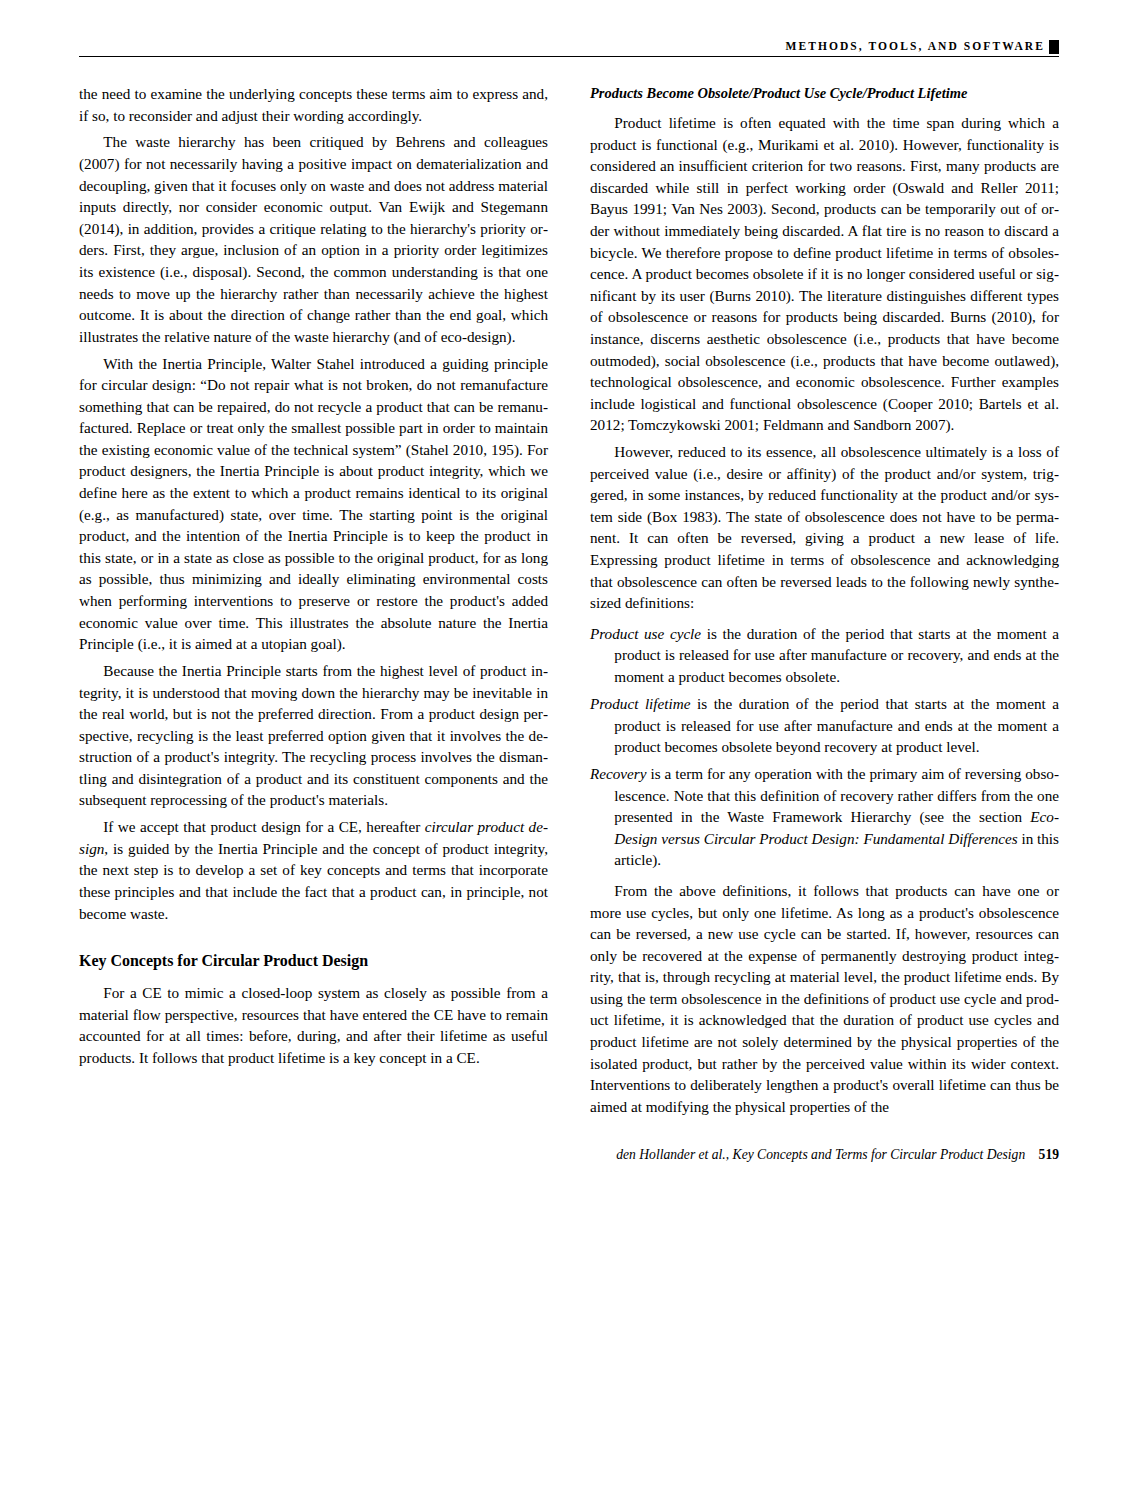METHODS, TOOLS, AND SOFTWARE
the need to examine the underlying concepts these terms aim to express and, if so, to reconsider and adjust their wording accordingly.
The waste hierarchy has been critiqued by Behrens and colleagues (2007) for not necessarily having a positive impact on dematerialization and decoupling, given that it focuses only on waste and does not address material inputs directly, nor consider economic output. Van Ewijk and Stegemann (2014), in addition, provides a critique relating to the hierarchy's priority orders. First, they argue, inclusion of an option in a priority order legitimizes its existence (i.e., disposal). Second, the common understanding is that one needs to move up the hierarchy rather than necessarily achieve the highest outcome. It is about the direction of change rather than the end goal, which illustrates the relative nature of the waste hierarchy (and of eco-design).
With the Inertia Principle, Walter Stahel introduced a guiding principle for circular design: “Do not repair what is not broken, do not remanufacture something that can be repaired, do not recycle a product that can be remanufactured. Replace or treat only the smallest possible part in order to maintain the existing economic value of the technical system” (Stahel 2010, 195). For product designers, the Inertia Principle is about product integrity, which we define here as the extent to which a product remains identical to its original (e.g., as manufactured) state, over time. The starting point is the original product, and the intention of the Inertia Principle is to keep the product in this state, or in a state as close as possible to the original product, for as long as possible, thus minimizing and ideally eliminating environmental costs when performing interventions to preserve or restore the product's added economic value over time. This illustrates the absolute nature the Inertia Principle (i.e., it is aimed at a utopian goal).
Because the Inertia Principle starts from the highest level of product integrity, it is understood that moving down the hierarchy may be inevitable in the real world, but is not the preferred direction. From a product design perspective, recycling is the least preferred option given that it involves the destruction of a product's integrity. The recycling process involves the dismantling and disintegration of a product and its constituent components and the subsequent reprocessing of the product's materials.
If we accept that product design for a CE, hereafter circular product design, is guided by the Inertia Principle and the concept of product integrity, the next step is to develop a set of key concepts and terms that incorporate these principles and that include the fact that a product can, in principle, not become waste.
Key Concepts for Circular Product Design
For a CE to mimic a closed-loop system as closely as possible from a material flow perspective, resources that have entered the CE have to remain accounted for at all times: before, during, and after their lifetime as useful products. It follows that product lifetime is a key concept in a CE.
Products Become Obsolete/Product Use Cycle/Product Lifetime
Product lifetime is often equated with the time span during which a product is functional (e.g., Murikami et al. 2010). However, functionality is considered an insufficient criterion for two reasons. First, many products are discarded while still in perfect working order (Oswald and Reller 2011; Bayus 1991; Van Nes 2003). Second, products can be temporarily out of order without immediately being discarded. A flat tire is no reason to discard a bicycle. We therefore propose to define product lifetime in terms of obsolescence. A product becomes obsolete if it is no longer considered useful or significant by its user (Burns 2010). The literature distinguishes different types of obsolescence or reasons for products being discarded. Burns (2010), for instance, discerns aesthetic obsolescence (i.e., products that have become outmoded), social obsolescence (i.e., products that have become outlawed), technological obsolescence, and economic obsolescence. Further examples include logistical and functional obsolescence (Cooper 2010; Bartels et al. 2012; Tomczykowski 2001; Feldmann and Sandborn 2007).
However, reduced to its essence, all obsolescence ultimately is a loss of perceived value (i.e., desire or affinity) of the product and/or system, triggered, in some instances, by reduced functionality at the product and/or system side (Box 1983). The state of obsolescence does not have to be permanent. It can often be reversed, giving a product a new lease of life. Expressing product lifetime in terms of obsolescence and acknowledging that obsolescence can often be reversed leads to the following newly synthesized definitions:
Product use cycle is the duration of the period that starts at the moment a product is released for use after manufacture or recovery, and ends at the moment a product becomes obsolete.
Product lifetime is the duration of the period that starts at the moment a product is released for use after manufacture and ends at the moment a product becomes obsolete beyond recovery at product level.
Recovery is a term for any operation with the primary aim of reversing obsolescence. Note that this definition of recovery rather differs from the one presented in the Waste Framework Hierarchy (see the section Eco-Design versus Circular Product Design: Fundamental Differences in this article).
From the above definitions, it follows that products can have one or more use cycles, but only one lifetime. As long as a product's obsolescence can be reversed, a new use cycle can be started. If, however, resources can only be recovered at the expense of permanently destroying product integrity, that is, through recycling at material level, the product lifetime ends. By using the term obsolescence in the definitions of product use cycle and product lifetime, it is acknowledged that the duration of product use cycles and product lifetime are not solely determined by the physical properties of the isolated product, but rather by the perceived value within its wider context. Interventions to deliberately lengthen a product's overall lifetime can thus be aimed at modifying the physical properties of the
den Hollander et al., Key Concepts and Terms for Circular Product Design 519